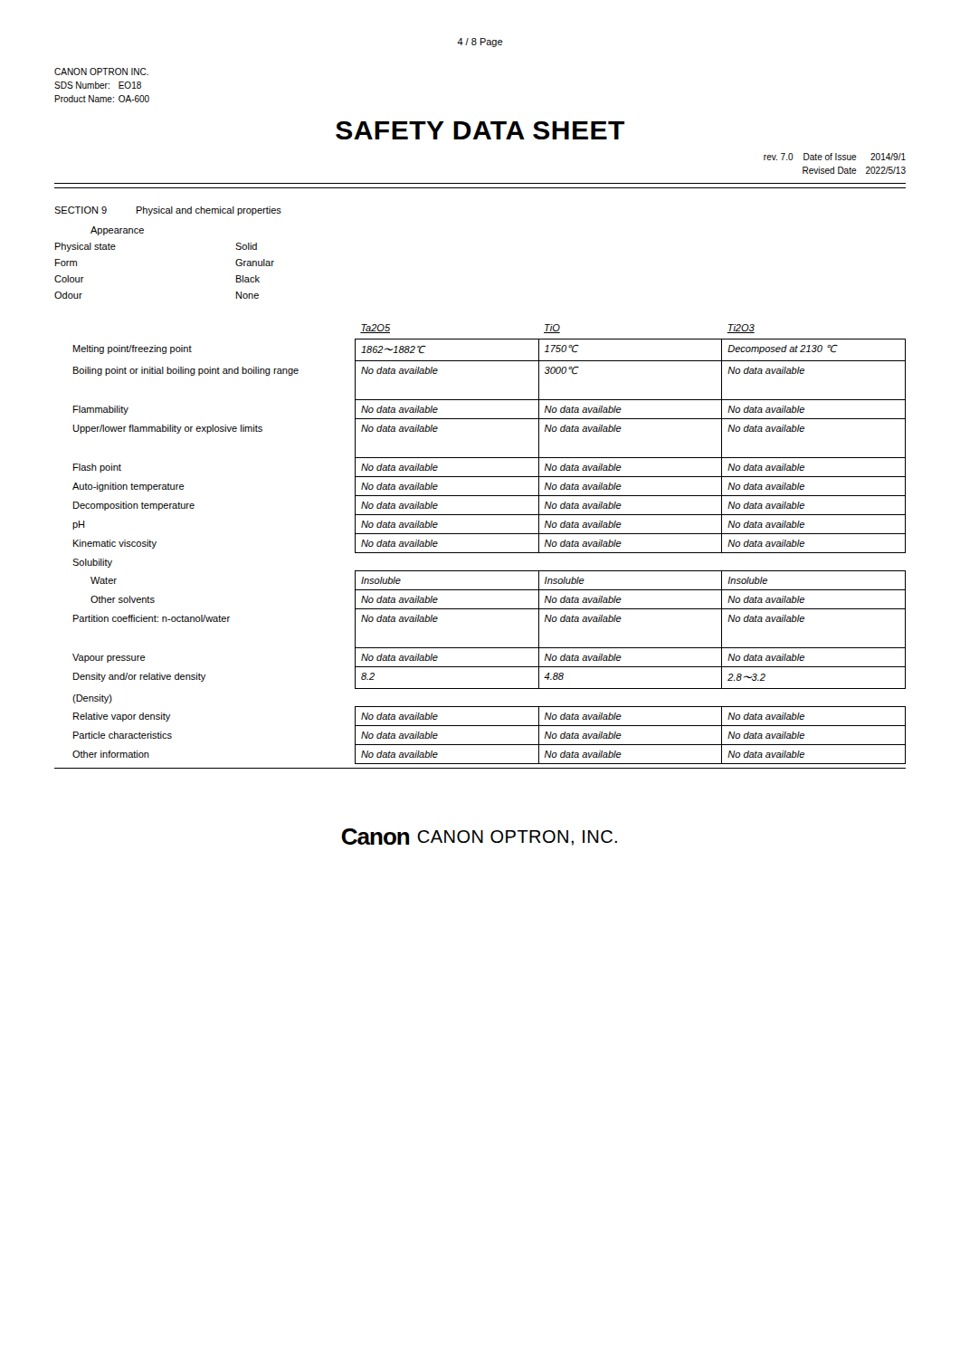4 / 8 Page
| CANON OPTRON INC. |
| SDS Number: | EO18 |
| Product Name: | OA-600 |
SAFETY DATA SHEET
| rev. 7.0 | Date of Issue | 2014/9/1 |
| | Revised Date | 2022/5/13 |
SECTION 9 Physical and chemical properties
Appearance
Physical state Solid
Form Granular
Colour Black
Odour None
| | Ta2O5 | TiO | Ti2O3 |
| Melting point/freezing point | 1862〜1882℃ | 1750℃ | Decomposed at 2130 ℃ |
| Boiling point or initial boiling point and boiling range | No data available | 3000℃ | No data available |
| Flammability | No data available | No data available | No data available |
| Upper/lower flammability or explosive limits | No data available | No data available | No data available |
| Flash point | No data available | No data available | No data available |
| Auto-ignition temperature | No data available | No data available | No data available |
| Decomposition temperature | No data available | No data available | No data available |
| pH | No data available | No data available | No data available |
| Kinematic viscosity | No data available | No data available | No data available |
| Solubility | | | |
| Water | Insoluble | Insoluble | Insoluble |
| Other solvents | No data available | No data available | No data available |
| Partition coefficient: n-octanol/water | No data available | No data available | No data available |
| Vapour pressure | No data available | No data available | No data available |
| Density and/or relative density | 8.2 | 4.88 | 2.8〜3.2 |
| (Density) | | | |
| Relative vapor density | No data available | No data available | No data available |
| Particle characteristics | No data available | No data available | No data available |
| Other information | No data available | No data available | No data available |
Canon CANON OPTRON, INC.